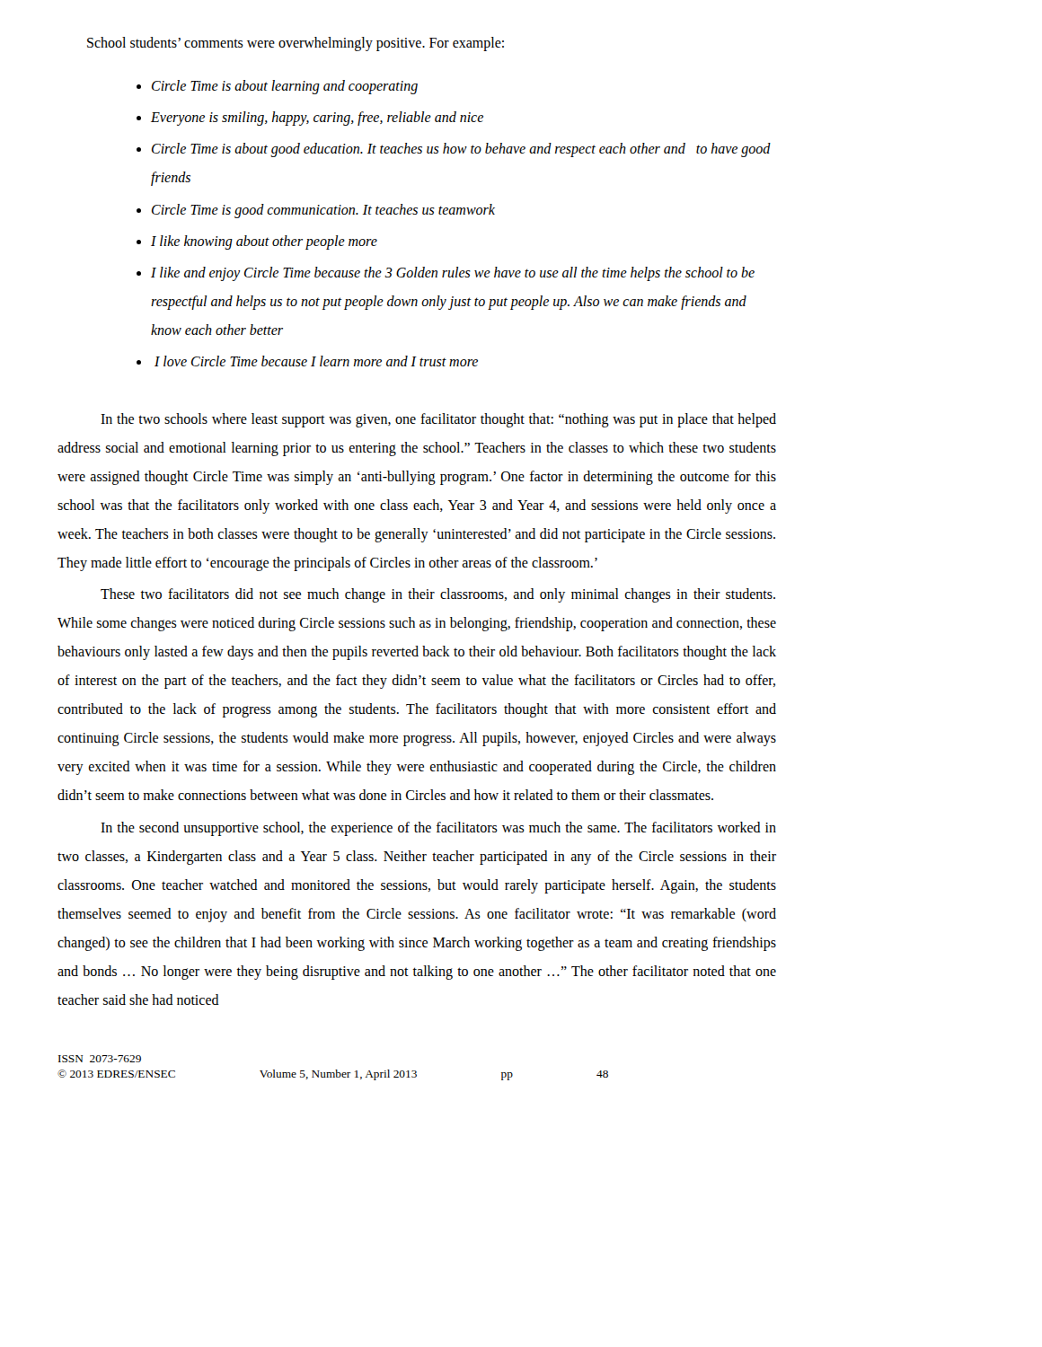School students’ comments were overwhelmingly positive. For example:
Circle Time is about learning and cooperating
Everyone is smiling, happy, caring, free, reliable and nice
Circle Time is about good education. It teaches us how to behave and respect each other and to have good friends
Circle Time is good communication. It teaches us teamwork
I like knowing about other people more
I like and enjoy Circle Time because the 3 Golden rules we have to use all the time helps the school to be respectful and helps us to not put people down only just to put people up. Also we can make friends and know each other better
I love Circle Time because I learn more and I trust more
In the two schools where least support was given, one facilitator thought that: “nothing was put in place that helped address social and emotional learning prior to us entering the school.” Teachers in the classes to which these two students were assigned thought Circle Time was simply an ‘anti-bullying program.’ One factor in determining the outcome for this school was that the facilitators only worked with one class each, Year 3 and Year 4, and sessions were held only once a week. The teachers in both classes were thought to be generally ‘uninterested’ and did not participate in the Circle sessions. They made little effort to ‘encourage the principals of Circles in other areas of the classroom.’
These two facilitators did not see much change in their classrooms, and only minimal changes in their students. While some changes were noticed during Circle sessions such as in belonging, friendship, cooperation and connection, these behaviours only lasted a few days and then the pupils reverted back to their old behaviour. Both facilitators thought the lack of interest on the part of the teachers, and the fact they didn’t seem to value what the facilitators or Circles had to offer, contributed to the lack of progress among the students. The facilitators thought that with more consistent effort and continuing Circle sessions, the students would make more progress. All pupils, however, enjoyed Circles and were always very excited when it was time for a session. While they were enthusiastic and cooperated during the Circle, the children didn’t seem to make connections between what was done in Circles and how it related to them or their classmates.
In the second unsupportive school, the experience of the facilitators was much the same. The facilitators worked in two classes, a Kindergarten class and a Year 5 class. Neither teacher participated in any of the Circle sessions in their classrooms. One teacher watched and monitored the sessions, but would rarely participate herself. Again, the students themselves seemed to enjoy and benefit from the Circle sessions. As one facilitator wrote: “It was remarkable (word changed) to see the children that I had been working with since March working together as a team and creating friendships and bonds … No longer were they being disruptive and not talking to one another …” The other facilitator noted that one teacher said she had noticed
ISSN 2073-7629
© 2013 EDRES/ENSEC Volume 5, Number 1, April 2013 pp 48